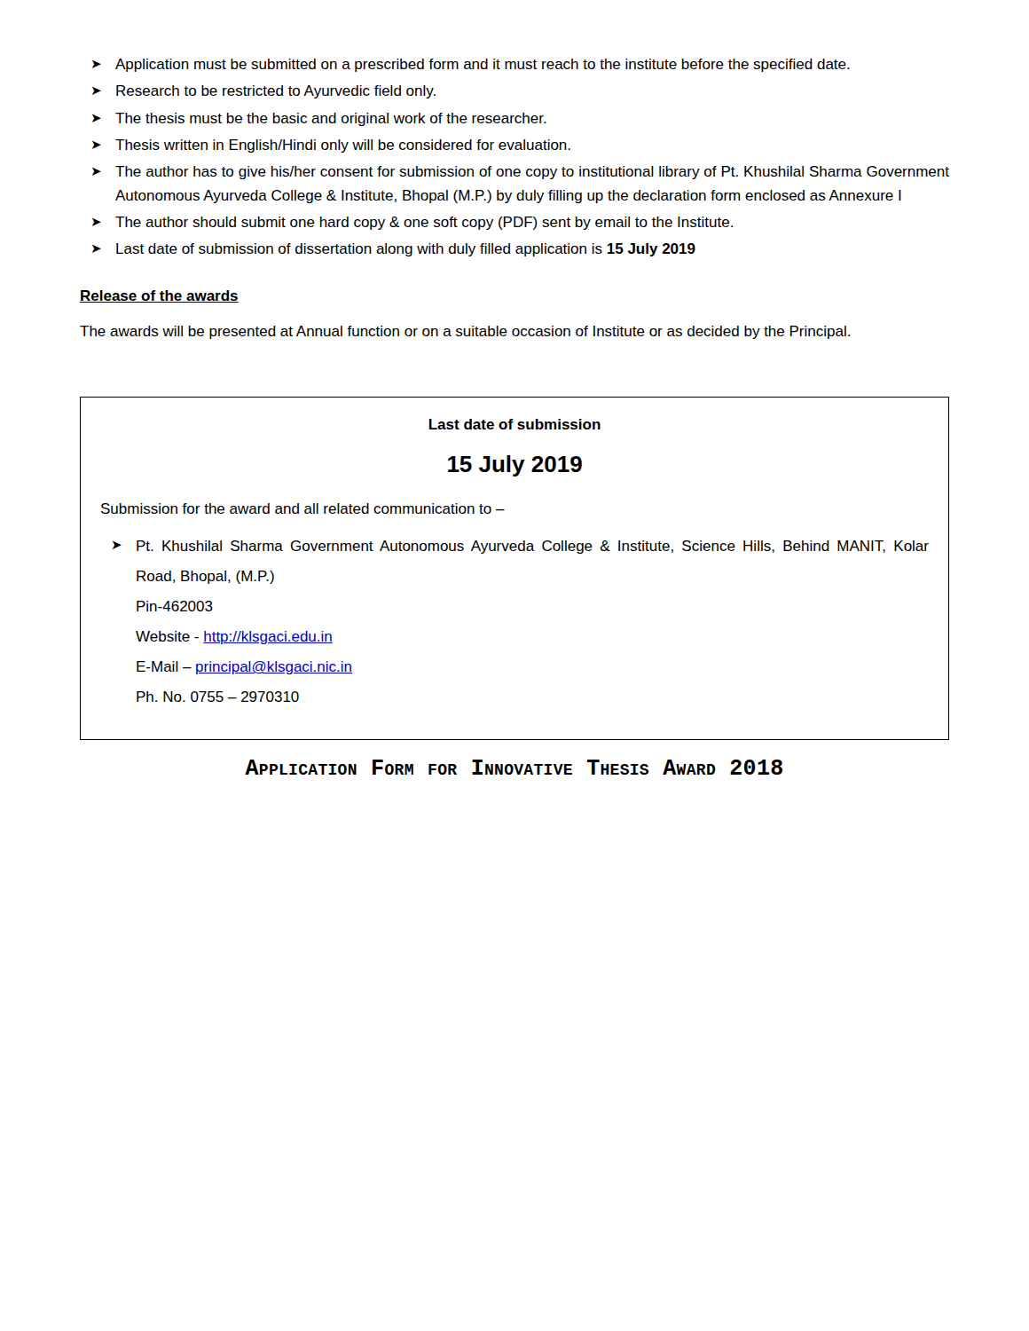Application must be submitted on a prescribed form and it must reach to the institute before the specified date.
Research to be restricted to Ayurvedic field only.
The thesis must be the basic and original work of the researcher.
Thesis written in English/Hindi only will be considered for evaluation.
The author has to give his/her consent for submission of one copy to institutional library of Pt. Khushilal Sharma Government Autonomous Ayurveda College & Institute, Bhopal (M.P.) by duly filling up the declaration form enclosed as Annexure I
The author should submit one hard copy & one soft copy (PDF) sent by email to the Institute.
Last date of submission of dissertation along with duly filled application is 15 July 2019
Release of the awards
The awards will be presented at Annual function or on a suitable occasion of Institute or as decided by the Principal.
Last date of submission
15 July 2019
Submission for the award and all related communication to –
Pt. Khushilal Sharma Government Autonomous Ayurveda College & Institute, Science Hills, Behind MANIT, Kolar Road, Bhopal, (M.P.) Pin-462003 Website - http://klsgaci.edu.in E-Mail – principal@klsgaci.nic.in Ph. No. 0755 – 2970310
Application Form for Innovative Thesis Award 2018